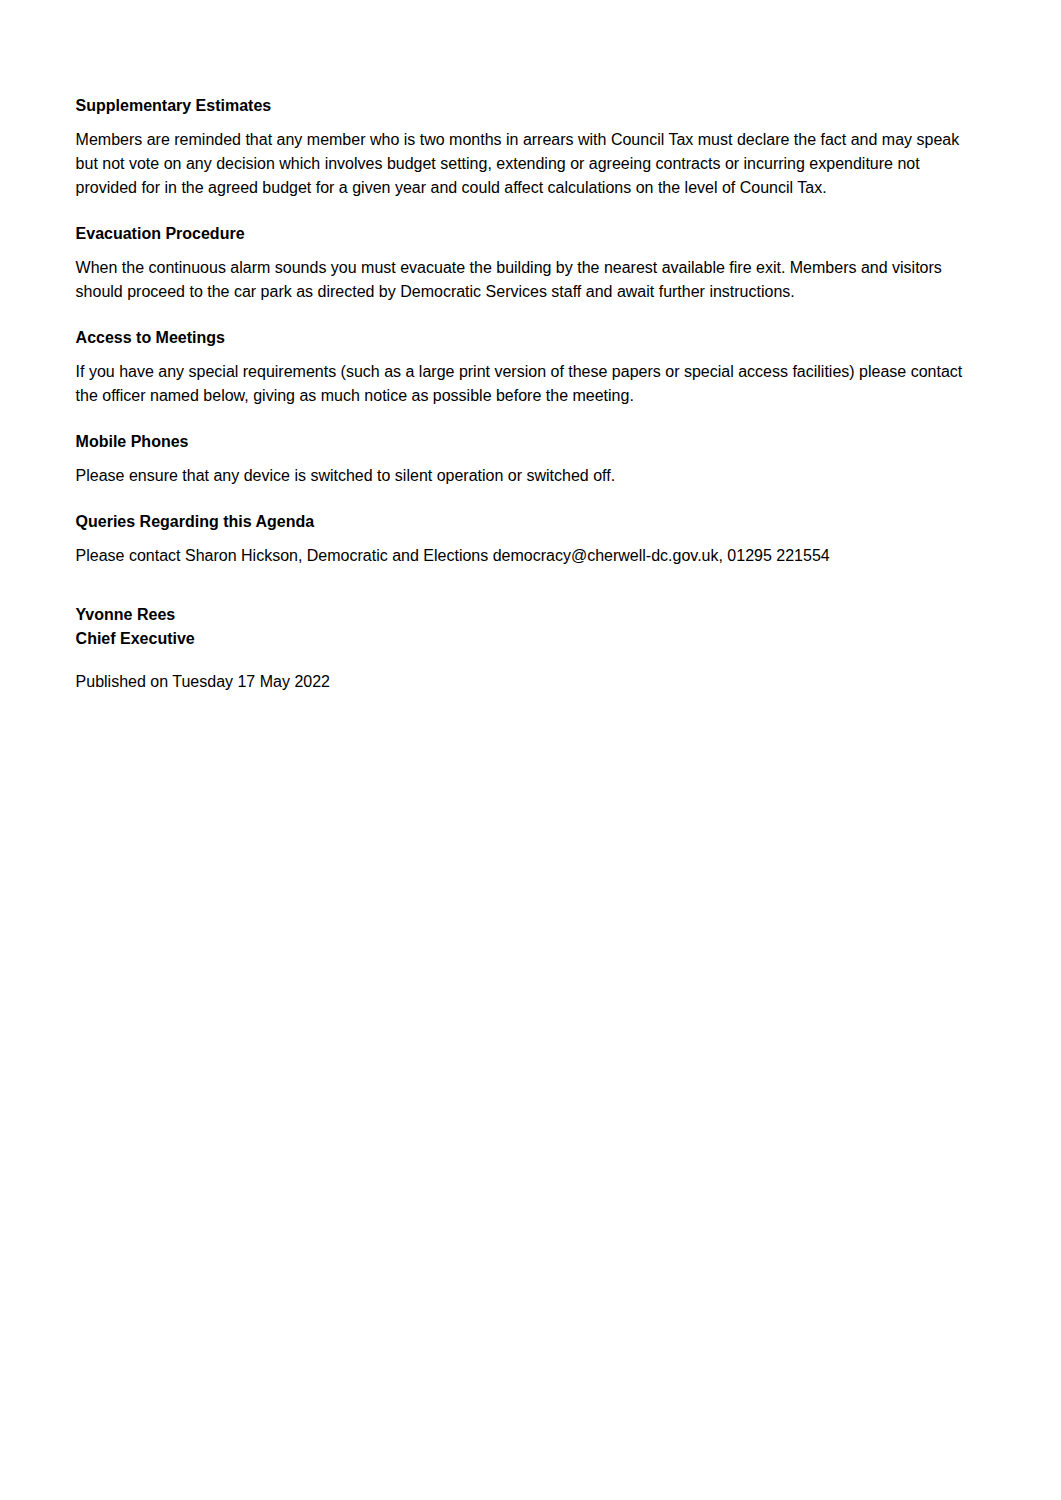Supplementary Estimates
Members are reminded that any member who is two months in arrears with Council Tax must declare the fact and may speak but not vote on any decision which involves budget setting, extending or agreeing contracts or incurring expenditure not provided for in the agreed budget for a given year and could affect calculations on the level of Council Tax.
Evacuation Procedure
When the continuous alarm sounds you must evacuate the building by the nearest available fire exit. Members and visitors should proceed to the car park as directed by Democratic Services staff and await further instructions.
Access to Meetings
If you have any special requirements (such as a large print version of these papers or special access facilities) please contact the officer named below, giving as much notice as possible before the meeting.
Mobile Phones
Please ensure that any device is switched to silent operation or switched off.
Queries Regarding this Agenda
Please contact Sharon Hickson, Democratic and Elections democracy@cherwell-dc.gov.uk, 01295 221554
Yvonne Rees Chief Executive
Published on Tuesday 17 May 2022